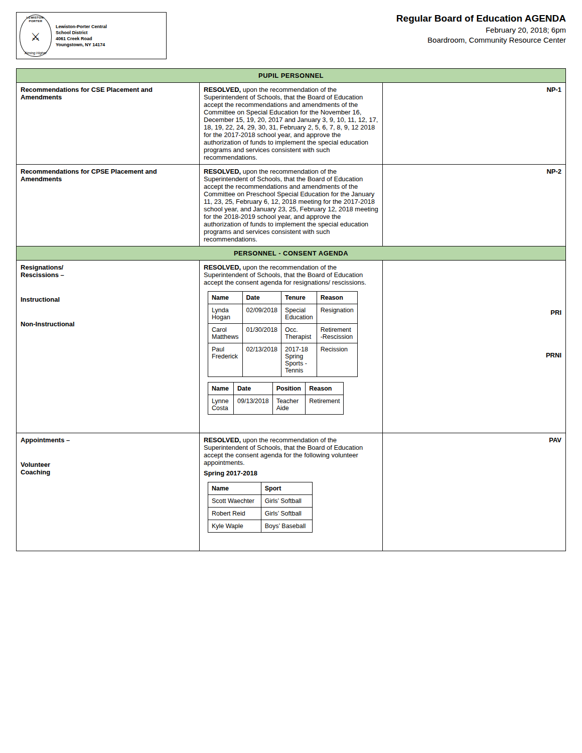LEWISTON-PORTER
⚔
Aiming Higher
Lewiston-Porter Central
School District
4061 Creek Road
Youngstown, NY 14174
Regular Board of Education AGENDA
February 20, 2018; 6pm
Boardroom, Community Resource Center
| PUPIL PERSONNEL |
| Recommendations for CSE Placement and Amendments | RESOLVED, upon the recommendation of the Superintendent of Schools, that the Board of Education accept the recommendations and amendments of the Committee on Special Education for the November 16, December 15, 19, 20, 2017 and January 3, 9, 10, 11, 12, 17, 18, 19, 22, 24, 29, 30, 31, February 2, 5, 6, 7, 8, 9, 12 2018 for the 2017-2018 school year, and approve the authorization of funds to implement the special education programs and services consistent with such recommendations. | NP-1 |
| Recommendations for CPSE Placement and Amendments | RESOLVED, upon the recommendation of the Superintendent of Schools, that the Board of Education accept the recommendations and amendments of the Committee on Preschool Special Education for the January 11, 23, 25, February 6, 12, 2018 meeting for the 2017-2018 school year, and January 23, 25, February 12, 2018 meeting for the 2018-2019 school year, and approve the authorization of funds to implement the special education programs and services consistent with such recommendations. | NP-2 |
| PERSONNEL - CONSENT AGENDA |
| Resignations/ Rescissions – Instructional Non-Instructional | RESOLVED, upon the recommendation of the Superintendent of Schools, that the Board of Education accept the consent agenda for resignations/ rescissions. / Name / Date / Tenure / Reason / / --- / --- / --- / --- / / Lynda Hogan / 02/09/2018 / Special Education / Resignation / / Carol Matthews / 01/30/2018 / Occ. Therapist / Retirement -Rescission / / Paul Frederick / 02/13/2018 / 2017-18 Spring Sports - Tennis / Recission / / Name / Date / Position / Reason / / --- / --- / --- / --- / / Lynne Costa / 09/13/2018 / Teacher Aide / Retirement / | PRI PRNI |
| Appointments – Volunteer Coaching | RESOLVED, upon the recommendation of the Superintendent of Schools, that the Board of Education accept the consent agenda for the following volunteer appointments. Spring 2017-2018 / Name / Sport / / --- / --- / / Scott Waechter / Girls’ Softball / / Robert Reid / Girls’ Softball / / Kyle Waple / Boys’ Baseball / | PAV |